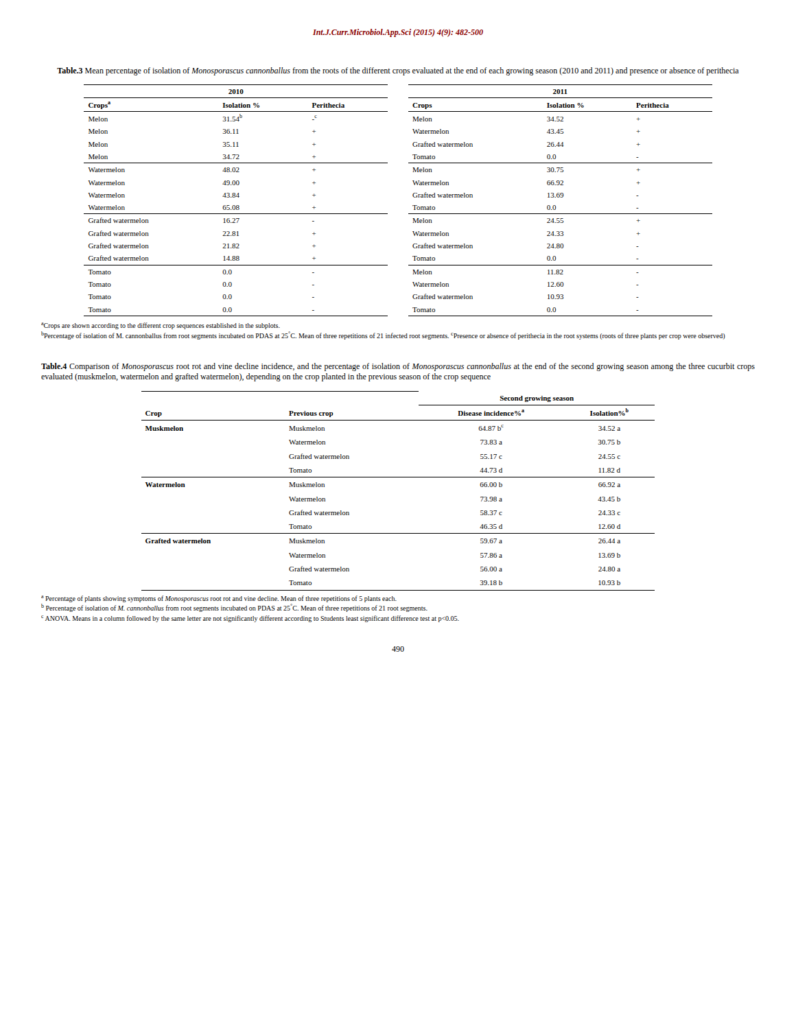Int.J.Curr.Microbiol.App.Sci (2015) 4(9): 482-500
Table.3 Mean percentage of isolation of Monosporascus cannonballus from the roots of the different crops evaluated at the end of each growing season (2010 and 2011) and presence or absence of perithecia
| 2010 | | 2011 |
| Crops a | Isolation % | Perithecia | | Crops | Isolation % | Perithecia |
| Melon | 31.54 b | - c | | Melon | 34.52 | + |
| Melon | 36.11 | + | | Watermelon | 43.45 | + |
| Melon | 35.11 | + | | Grafted watermelon | 26.44 | + |
| Melon | 34.72 | + | | Tomato | 0.0 | - |
| Watermelon | 48.02 | + | | Melon | 30.75 | + |
| Watermelon | 49.00 | + | | Watermelon | 66.92 | + |
| Watermelon | 43.84 | + | | Grafted watermelon | 13.69 | - |
| Watermelon | 65.08 | + | | Tomato | 0.0 | - |
| Grafted watermelon | 16.27 | - | | Melon | 24.55 | + |
| Grafted watermelon | 22.81 | + | | Watermelon | 24.33 | + |
| Grafted watermelon | 21.82 | + | | Grafted watermelon | 24.80 | - |
| Grafted watermelon | 14.88 | + | | Tomato | 0.0 | - |
| Tomato | 0.0 | - | | Melon | 11.82 | - |
| Tomato | 0.0 | - | | Watermelon | 12.60 | - |
| Tomato | 0.0 | - | | Grafted watermelon | 10.93 | - |
| Tomato | 0.0 | - | | Tomato | 0.0 | - |
aCrops are shown according to the different crop sequences established in the subplots.
bPercentage of isolation of M. cannonballus from root segments incubated on PDAS at 25°C. Mean of three repetitions of 21 infected root segments. cPresence or absence of perithecia in the root systems (roots of three plants per crop were observed)
Table.4 Comparison of Monosporascus root rot and vine decline incidence, and the percentage of isolation of Monosporascus cannonballus at the end of the second growing season among the three cucurbit crops evaluated (muskmelon, watermelon and grafted watermelon), depending on the crop planted in the previous season of the crop sequence
| | | Second growing season |
| Crop | Previous crop | Disease incidence% a | Isolation% b |
| Muskmelon | Muskmelon | 64.87 b c | 34.52 a |
| | Watermelon | 73.83 a | 30.75 b |
| | Grafted watermelon | 55.17 c | 24.55 c |
| | Tomato | 44.73 d | 11.82 d |
| Watermelon | Muskmelon | 66.00 b | 66.92 a |
| | Watermelon | 73.98 a | 43.45 b |
| | Grafted watermelon | 58.37 c | 24.33 c |
| | Tomato | 46.35 d | 12.60 d |
| Grafted watermelon | Muskmelon | 59.67 a | 26.44 a |
| | Watermelon | 57.86 a | 13.69 b |
| | Grafted watermelon | 56.00 a | 24.80 a |
| | Tomato | 39.18 b | 10.93 b |
a Percentage of plants showing symptoms of Monosporascus root rot and vine decline. Mean of three repetitions of 5 plants each.
b Percentage of isolation of M. cannonballus from root segments incubated on PDAS at 25°C. Mean of three repetitions of 21 root segments.
c ANOVA. Means in a column followed by the same letter are not significantly different according to Students least significant difference test at p<0.05.
490